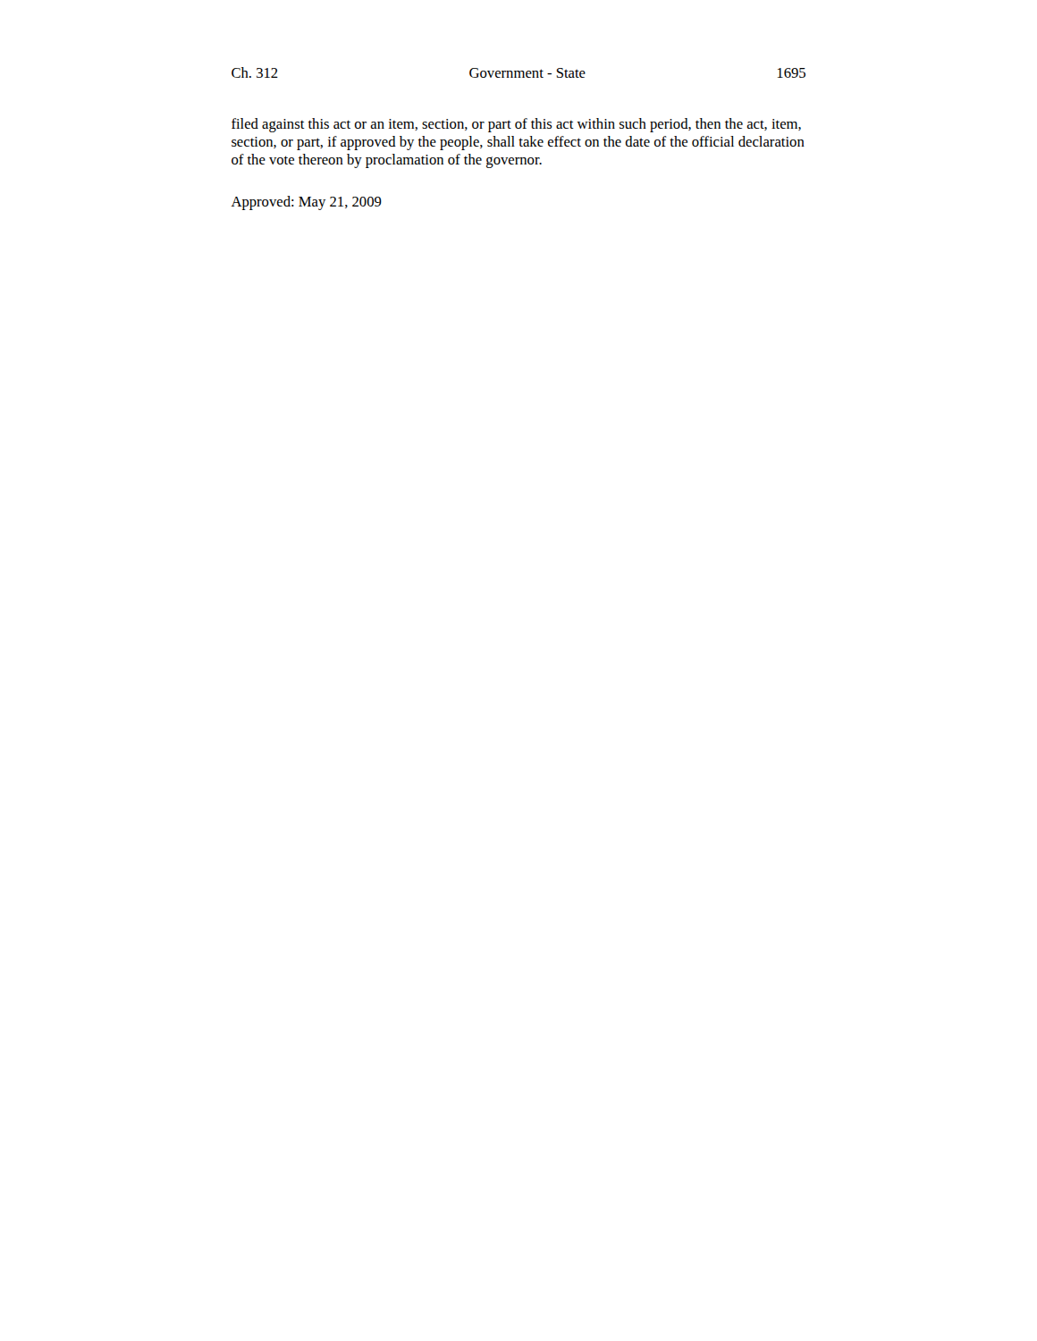Ch. 312 Government - State 1695
filed against this act or an item, section, or part of this act within such period, then the act, item, section, or part, if approved by the people, shall take effect on the date of the official declaration of the vote thereon by proclamation of the governor.
Approved: May 21, 2009